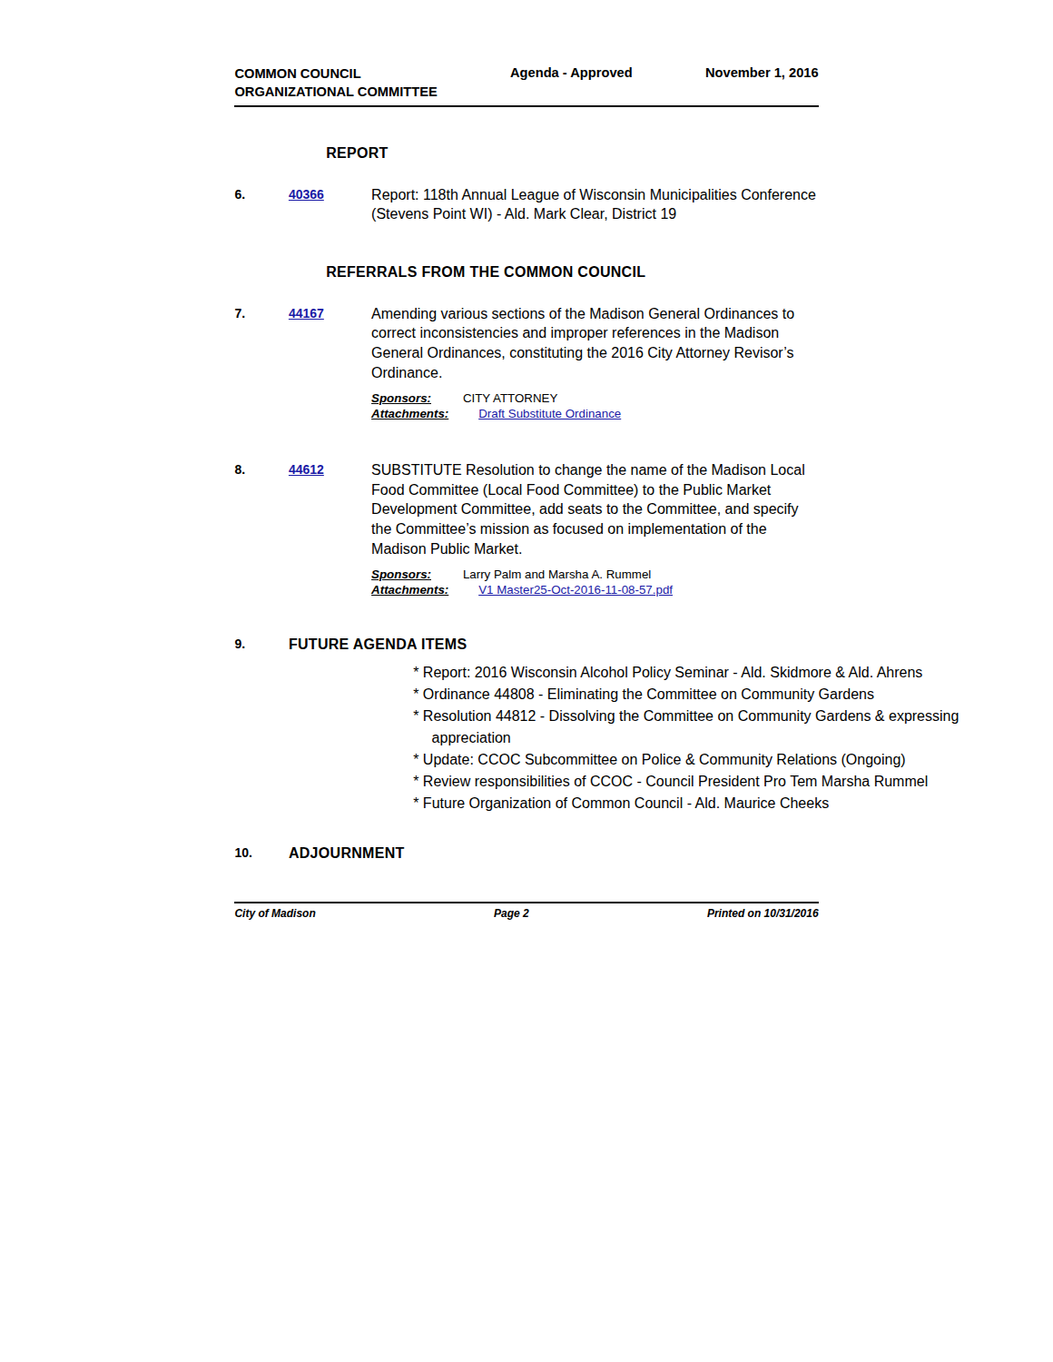COMMON COUNCIL
ORGANIZATIONAL COMMITTEE
Agenda - Approved
November 1, 2016
REPORT
6.
40366
Report: 118th Annual League of Wisconsin Municipalities Conference (Stevens Point WI) - Ald. Mark Clear, District 19
REFERRALS FROM THE COMMON COUNCIL
7.
44167
Amending various sections of the Madison General Ordinances to correct inconsistencies and improper references in the Madison General Ordinances, constituting the 2016 City Attorney Revisor’s Ordinance.
Sponsors:
CITY ATTORNEY
Attachments:
Draft Substitute Ordinance
8.
44612
SUBSTITUTE Resolution to change the name of the Madison Local Food Committee (Local Food Committee) to the Public Market Development Committee, add seats to the Committee, and specify the Committee’s mission as focused on implementation of the Madison Public Market.
Sponsors:
Larry Palm and Marsha A. Rummel
Attachments:
V1 Master25-Oct-2016-11-08-57.pdf
9.
FUTURE AGENDA ITEMS
* Report: 2016 Wisconsin Alcohol Policy Seminar - Ald. Skidmore & Ald. Ahrens
* Ordinance 44808 - Eliminating the Committee on Community Gardens
* Resolution 44812 - Dissolving the Committee on Community Gardens & expressing
appreciation
* Update: CCOC Subcommittee on Police & Community Relations (Ongoing)
* Review responsibilities of CCOC - Council President Pro Tem Marsha Rummel
* Future Organization of Common Council - Ald. Maurice Cheeks
10.
ADJOURNMENT
City of Madison
Page 2
Printed on 10/31/2016